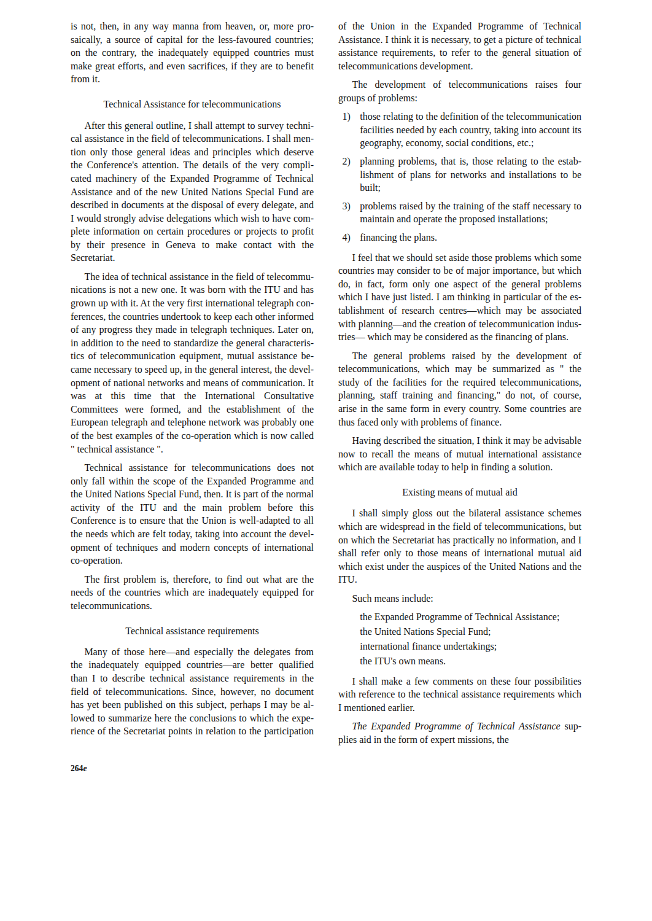is not, then, in any way manna from heaven, or, more prosaically, a source of capital for the less-favoured countries; on the contrary, the inadequately equipped countries must make great efforts, and even sacrifices, if they are to benefit from it.
Technical Assistance for telecommunications
After this general outline, I shall attempt to survey technical assistance in the field of telecommunications. I shall mention only those general ideas and principles which deserve the Conference's attention. The details of the very complicated machinery of the Expanded Programme of Technical Assistance and of the new United Nations Special Fund are described in documents at the disposal of every delegate, and I would strongly advise delegations which wish to have complete information on certain procedures or projects to profit by their presence in Geneva to make contact with the Secretariat.
The idea of technical assistance in the field of telecommunications is not a new one. It was born with the ITU and has grown up with it. At the very first international telegraph conferences, the countries undertook to keep each other informed of any progress they made in telegraph techniques. Later on, in addition to the need to standardize the general characteristics of telecommunication equipment, mutual assistance became necessary to speed up, in the general interest, the development of national networks and means of communication. It was at this time that the International Consultative Committees were formed, and the establishment of the European telegraph and telephone network was probably one of the best examples of the co-operation which is now called " technical assistance ".
Technical assistance for telecommunications does not only fall within the scope of the Expanded Programme and the United Nations Special Fund, then. It is part of the normal activity of the ITU and the main problem before this Conference is to ensure that the Union is well-adapted to all the needs which are felt today, taking into account the development of techniques and modern concepts of international co-operation.
The first problem is, therefore, to find out what are the needs of the countries which are inadequately equipped for telecommunications.
Technical assistance requirements
Many of those here—and especially the delegates from the inadequately equipped countries—are better qualified than I to describe technical assistance requirements in the field of telecommunications. Since, however, no document has yet been published on this subject, perhaps I may be allowed to summarize here the conclusions to which the experience of the Secretariat points in relation to the participation of the Union in the Expanded Programme of Technical Assistance. I think it is necessary, to get a picture of technical assistance requirements, to refer to the general situation of telecommunications development.
The development of telecommunications raises four groups of problems:
those relating to the definition of the telecommunication facilities needed by each country, taking into account its geography, economy, social conditions, etc.;
planning problems, that is, those relating to the establishment of plans for networks and installations to be built;
problems raised by the training of the staff necessary to maintain and operate the proposed installations;
financing the plans.
I feel that we should set aside those problems which some countries may consider to be of major importance, but which do, in fact, form only one aspect of the general problems which I have just listed. I am thinking in particular of the establishment of research centres—which may be associated with planning—and the creation of telecommunication industries— which may be considered as the financing of plans.
The general problems raised by the development of telecommunications, which may be summarized as " the study of the facilities for the required telecommunications, planning, staff training and financing," do not, of course, arise in the same form in every country. Some countries are thus faced only with problems of finance.
Having described the situation, I think it may be advisable now to recall the means of mutual international assistance which are available today to help in finding a solution.
Existing means of mutual aid
I shall simply gloss out the bilateral assistance schemes which are widespread in the field of telecommunications, but on which the Secretariat has practically no information, and I shall refer only to those means of international mutual aid which exist under the auspices of the United Nations and the ITU.
Such means include:
the Expanded Programme of Technical Assistance;
the United Nations Special Fund;
international finance undertakings;
the ITU's own means.
I shall make a few comments on these four possibilities with reference to the technical assistance requirements which I mentioned earlier.
The Expanded Programme of Technical Assistance supplies aid in the form of expert missions, the
264e